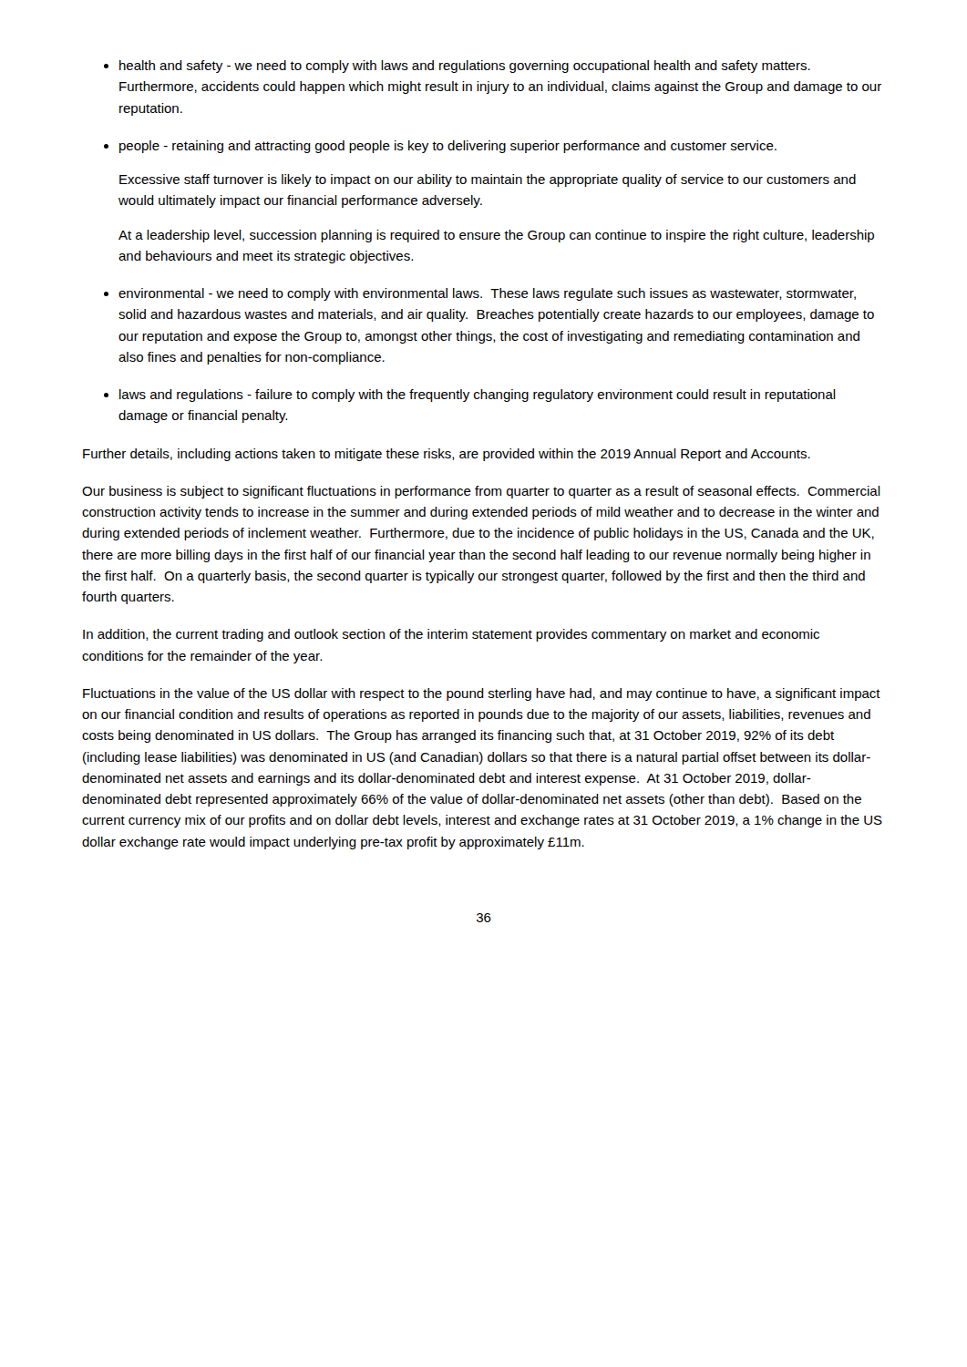health and safety - we need to comply with laws and regulations governing occupational health and safety matters. Furthermore, accidents could happen which might result in injury to an individual, claims against the Group and damage to our reputation.
people - retaining and attracting good people is key to delivering superior performance and customer service.
Excessive staff turnover is likely to impact on our ability to maintain the appropriate quality of service to our customers and would ultimately impact our financial performance adversely.
At a leadership level, succession planning is required to ensure the Group can continue to inspire the right culture, leadership and behaviours and meet its strategic objectives.
environmental - we need to comply with environmental laws. These laws regulate such issues as wastewater, stormwater, solid and hazardous wastes and materials, and air quality. Breaches potentially create hazards to our employees, damage to our reputation and expose the Group to, amongst other things, the cost of investigating and remediating contamination and also fines and penalties for non-compliance.
laws and regulations - failure to comply with the frequently changing regulatory environment could result in reputational damage or financial penalty.
Further details, including actions taken to mitigate these risks, are provided within the 2019 Annual Report and Accounts.
Our business is subject to significant fluctuations in performance from quarter to quarter as a result of seasonal effects. Commercial construction activity tends to increase in the summer and during extended periods of mild weather and to decrease in the winter and during extended periods of inclement weather. Furthermore, due to the incidence of public holidays in the US, Canada and the UK, there are more billing days in the first half of our financial year than the second half leading to our revenue normally being higher in the first half. On a quarterly basis, the second quarter is typically our strongest quarter, followed by the first and then the third and fourth quarters.
In addition, the current trading and outlook section of the interim statement provides commentary on market and economic conditions for the remainder of the year.
Fluctuations in the value of the US dollar with respect to the pound sterling have had, and may continue to have, a significant impact on our financial condition and results of operations as reported in pounds due to the majority of our assets, liabilities, revenues and costs being denominated in US dollars. The Group has arranged its financing such that, at 31 October 2019, 92% of its debt (including lease liabilities) was denominated in US (and Canadian) dollars so that there is a natural partial offset between its dollar-denominated net assets and earnings and its dollar-denominated debt and interest expense. At 31 October 2019, dollar-denominated debt represented approximately 66% of the value of dollar-denominated net assets (other than debt). Based on the current currency mix of our profits and on dollar debt levels, interest and exchange rates at 31 October 2019, a 1% change in the US dollar exchange rate would impact underlying pre-tax profit by approximately £11m.
36